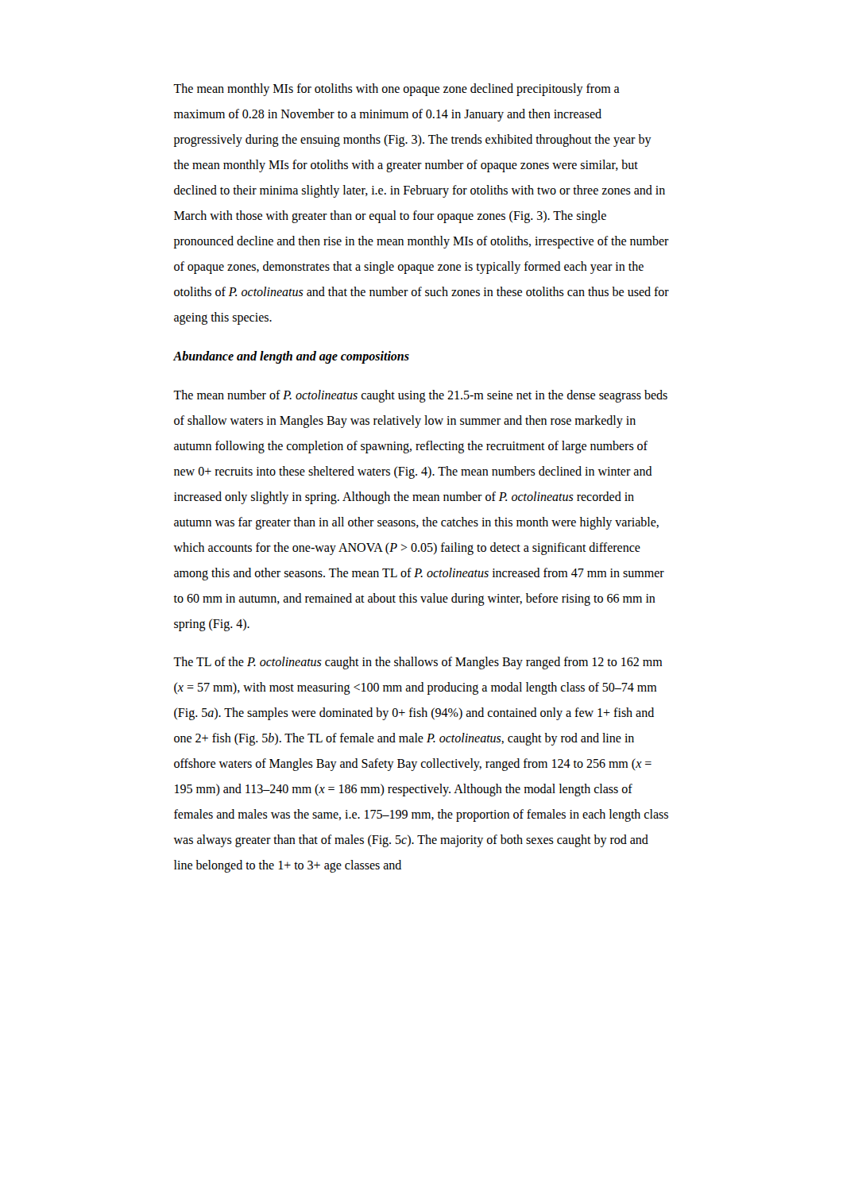The mean monthly MIs for otoliths with one opaque zone declined precipitously from a maximum of 0.28 in November to a minimum of 0.14 in January and then increased progressively during the ensuing months (Fig. 3). The trends exhibited throughout the year by the mean monthly MIs for otoliths with a greater number of opaque zones were similar, but declined to their minima slightly later, i.e. in February for otoliths with two or three zones and in March with those with greater than or equal to four opaque zones (Fig. 3). The single pronounced decline and then rise in the mean monthly MIs of otoliths, irrespective of the number of opaque zones, demonstrates that a single opaque zone is typically formed each year in the otoliths of P. octolineatus and that the number of such zones in these otoliths can thus be used for ageing this species.
Abundance and length and age compositions
The mean number of P. octolineatus caught using the 21.5-m seine net in the dense seagrass beds of shallow waters in Mangles Bay was relatively low in summer and then rose markedly in autumn following the completion of spawning, reflecting the recruitment of large numbers of new 0+ recruits into these sheltered waters (Fig. 4). The mean numbers declined in winter and increased only slightly in spring. Although the mean number of P. octolineatus recorded in autumn was far greater than in all other seasons, the catches in this month were highly variable, which accounts for the one-way ANOVA (P > 0.05) failing to detect a significant difference among this and other seasons. The mean TL of P. octolineatus increased from 47 mm in summer to 60 mm in autumn, and remained at about this value during winter, before rising to 66 mm in spring (Fig. 4).
The TL of the P. octolineatus caught in the shallows of Mangles Bay ranged from 12 to 162 mm (x = 57 mm), with most measuring <100 mm and producing a modal length class of 50–74 mm (Fig. 5a). The samples were dominated by 0+ fish (94%) and contained only a few 1+ fish and one 2+ fish (Fig. 5b). The TL of female and male P. octolineatus, caught by rod and line in offshore waters of Mangles Bay and Safety Bay collectively, ranged from 124 to 256 mm (x = 195 mm) and 113–240 mm (x = 186 mm) respectively. Although the modal length class of females and males was the same, i.e. 175–199 mm, the proportion of females in each length class was always greater than that of males (Fig. 5c). The majority of both sexes caught by rod and line belonged to the 1+ to 3+ age classes and